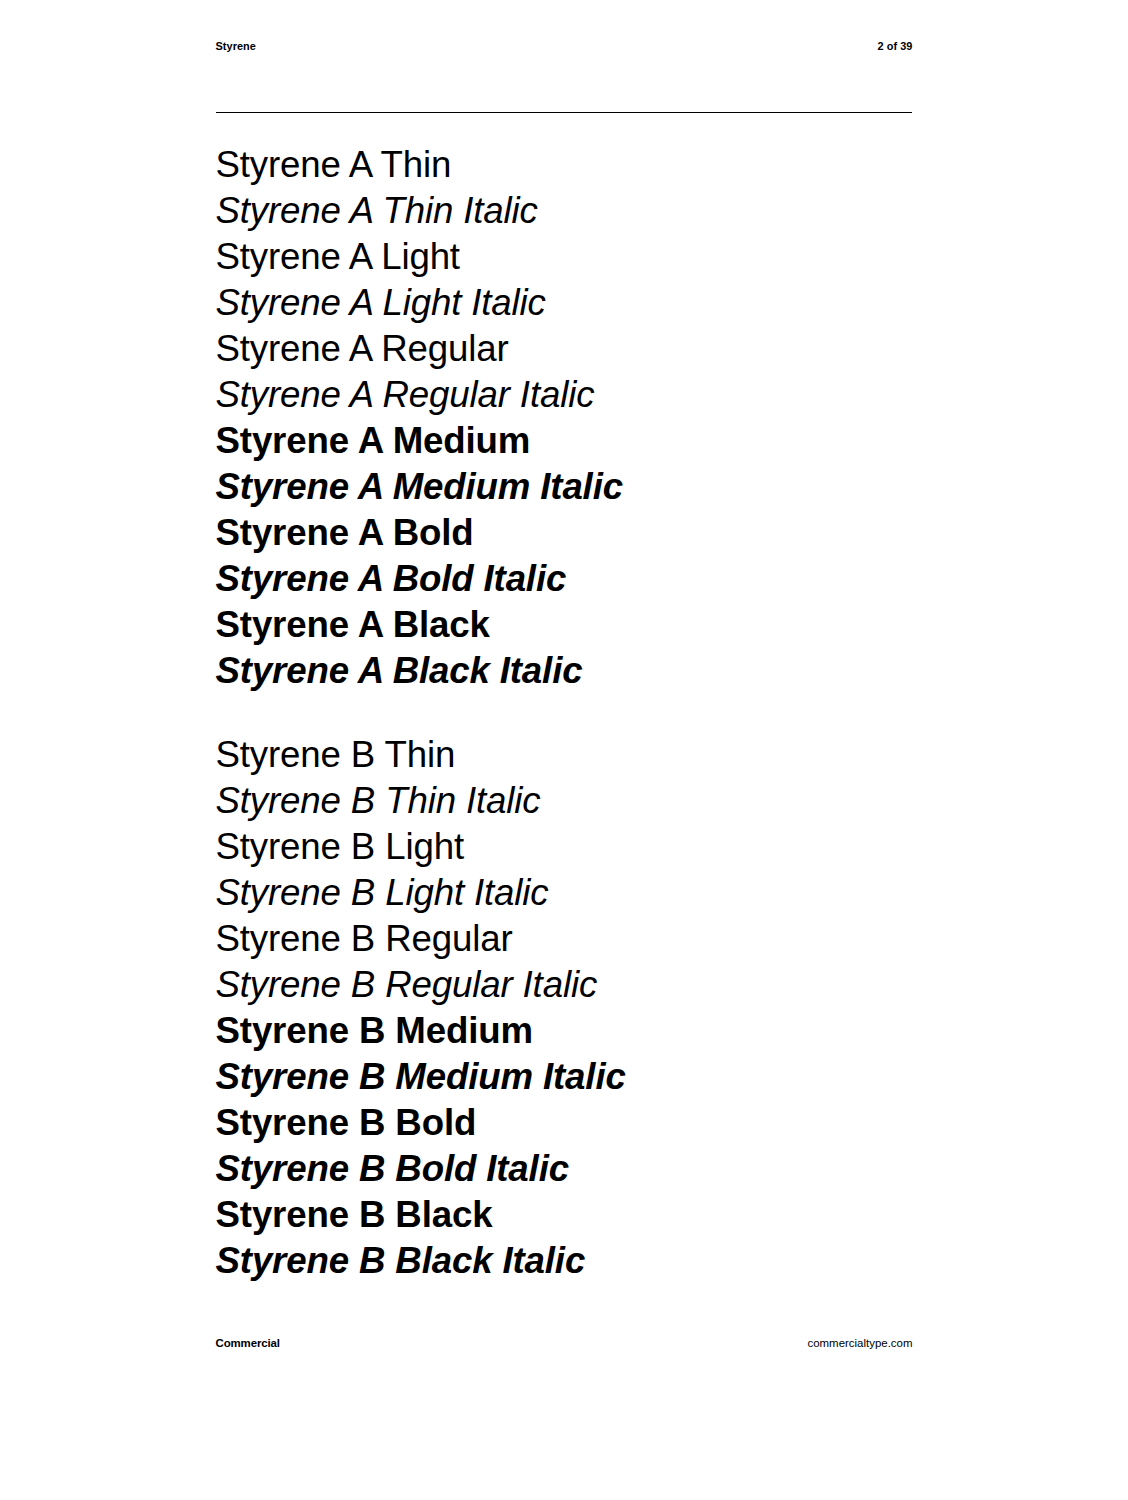Styrene 2 of 39
Styrene A Thin
Styrene A Thin Italic
Styrene A Light
Styrene A Light Italic
Styrene A Regular
Styrene A Regular Italic
Styrene A Medium
Styrene A Medium Italic
Styrene A Bold
Styrene A Bold Italic
Styrene A Black
Styrene A Black Italic
Styrene B Thin
Styrene B Thin Italic
Styrene B Light
Styrene B Light Italic
Styrene B Regular
Styrene B Regular Italic
Styrene B Medium
Styrene B Medium Italic
Styrene B Bold
Styrene B Bold Italic
Styrene B Black
Styrene B Black Italic
Commercial commercialtype.com